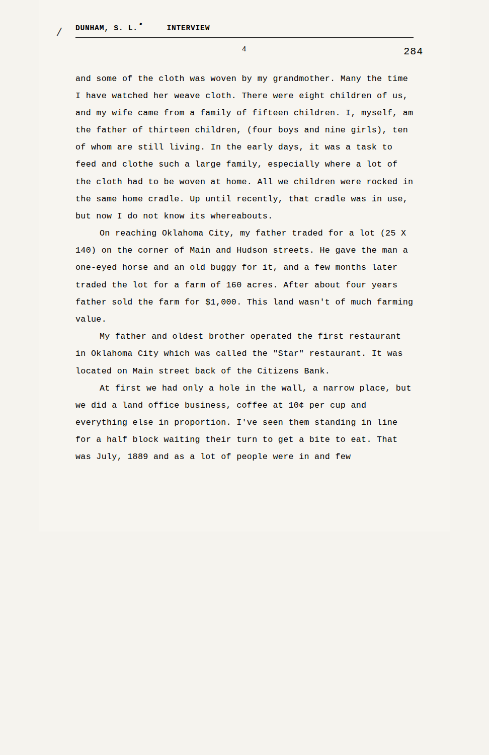DUNHAM, S. L. INTERVIEW
/
•
4
284
and some of the cloth was woven by my grandmother. Many the time I have watched her weave cloth. There were eight children of us, and my wife came from a family of fifteen children. I, myself, am the father of thirteen children, (four boys and nine girls), ten of whom are still living. In the early days, it was a task to feed and clothe such a large family, especially where a lot of the cloth had to be woven at home. All we children were rocked in the same home cradle. Up until recently, that cradle was in use, but now I do not know its whereabouts.
On reaching Oklahoma City, my father traded for a lot (25 X 140) on the corner of Main and Hudson streets. He gave the man a one-eyed horse and an old buggy for it, and a few months later traded the lot for a farm of 160 acres. After about four years father sold the farm for $1,000. This land wasn't of much farming value.
My father and oldest brother operated the first restaurant in Oklahoma City which was called the "Star" restaurant. It was located on Main street back of the Citizens Bank.
At first we had only a hole in the wall, a narrow place, but we did a land office business, coffee at 10¢ per cup and everything else in proportion. I've seen them standing in line for a half block waiting their turn to get a bite to eat. That was July, 1889 and as a lot of people were in and few